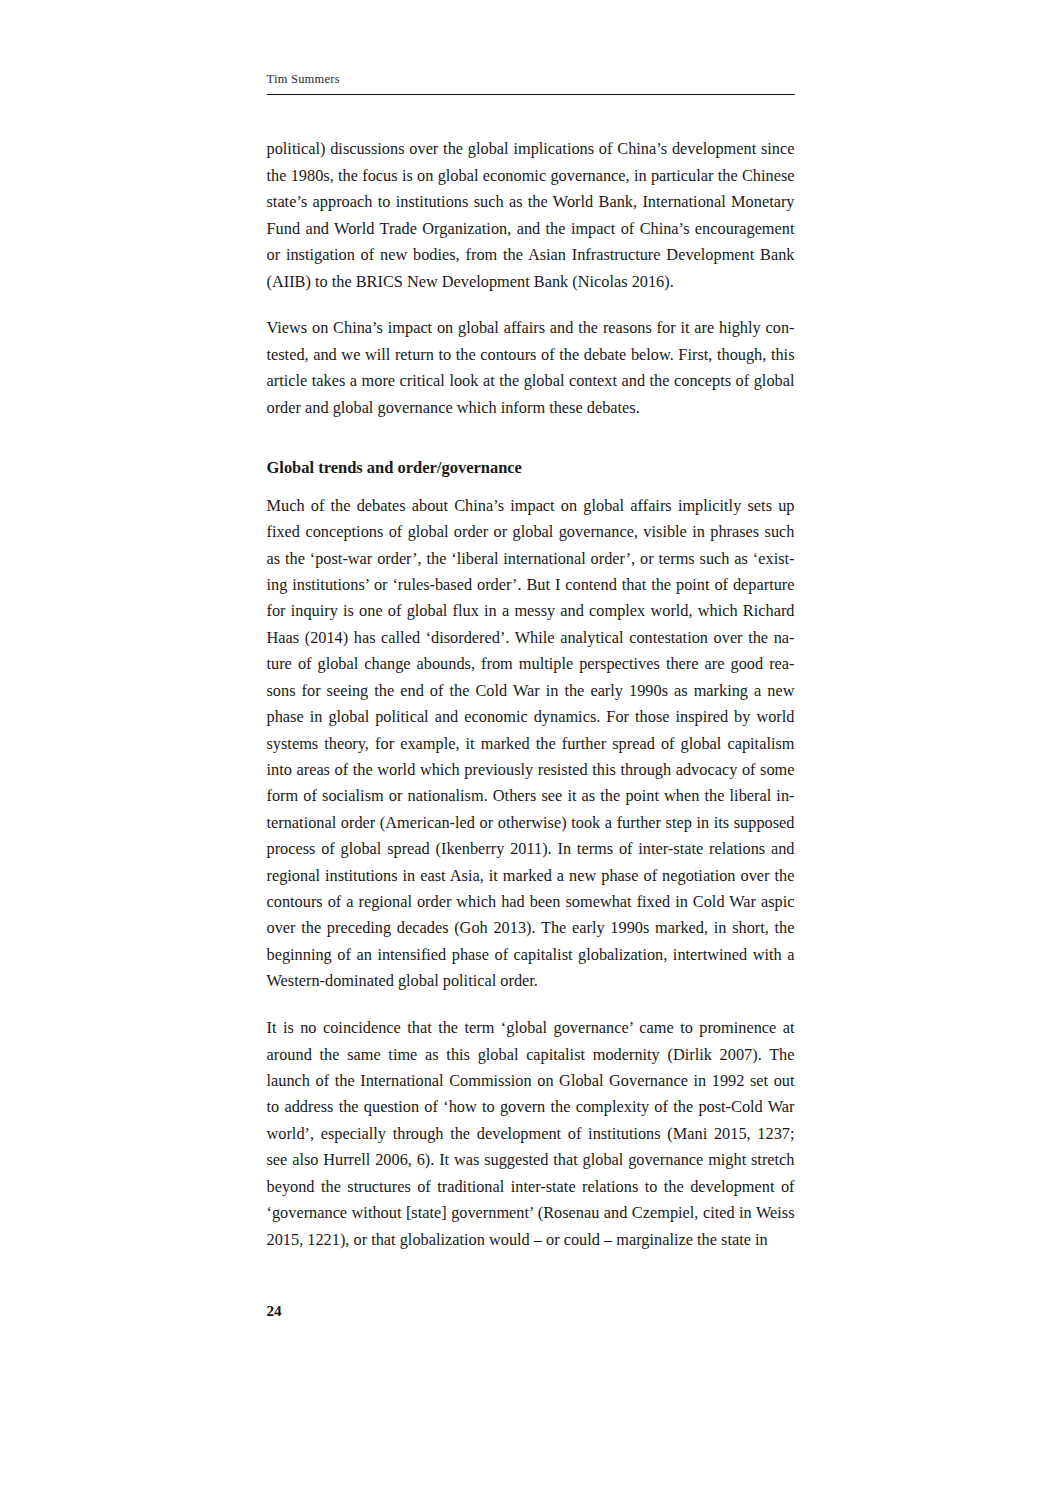Tim Summers
political) discussions over the global implications of China’s development since the 1980s, the focus is on global economic governance, in particular the Chinese state’s approach to institutions such as the World Bank, International Monetary Fund and World Trade Organization, and the impact of China’s encouragement or instigation of new bodies, from the Asian Infrastructure Development Bank (AIIB) to the BRICS New Development Bank (Nicolas 2016).
Views on China’s impact on global affairs and the reasons for it are highly contested, and we will return to the contours of the debate below. First, though, this article takes a more critical look at the global context and the concepts of global order and global governance which inform these debates.
Global trends and order/governance
Much of the debates about China’s impact on global affairs implicitly sets up fixed conceptions of global order or global governance, visible in phrases such as the ‘post-war order’, the ‘liberal international order’, or terms such as ‘existing institutions’ or ‘rules-based order’. But I contend that the point of departure for inquiry is one of global flux in a messy and complex world, which Richard Haas (2014) has called ‘disordered’. While analytical contestation over the nature of global change abounds, from multiple perspectives there are good reasons for seeing the end of the Cold War in the early 1990s as marking a new phase in global political and economic dynamics. For those inspired by world systems theory, for example, it marked the further spread of global capitalism into areas of the world which previously resisted this through advocacy of some form of socialism or nationalism. Others see it as the point when the liberal international order (American-led or otherwise) took a further step in its supposed process of global spread (Ikenberry 2011). In terms of inter-state relations and regional institutions in east Asia, it marked a new phase of negotiation over the contours of a regional order which had been somewhat fixed in Cold War aspic over the preceding decades (Goh 2013). The early 1990s marked, in short, the beginning of an intensified phase of capitalist globalization, intertwined with a Western-dominated global political order.
It is no coincidence that the term ‘global governance’ came to prominence at around the same time as this global capitalist modernity (Dirlik 2007). The launch of the International Commission on Global Governance in 1992 set out to address the question of ‘how to govern the complexity of the post-Cold War world’, especially through the development of institutions (Mani 2015, 1237; see also Hurrell 2006, 6). It was suggested that global governance might stretch beyond the structures of traditional inter-state relations to the development of ‘governance without [state] government’ (Rosenau and Czempiel, cited in Weiss 2015, 1221), or that globalization would – or could – marginalize the state in
24